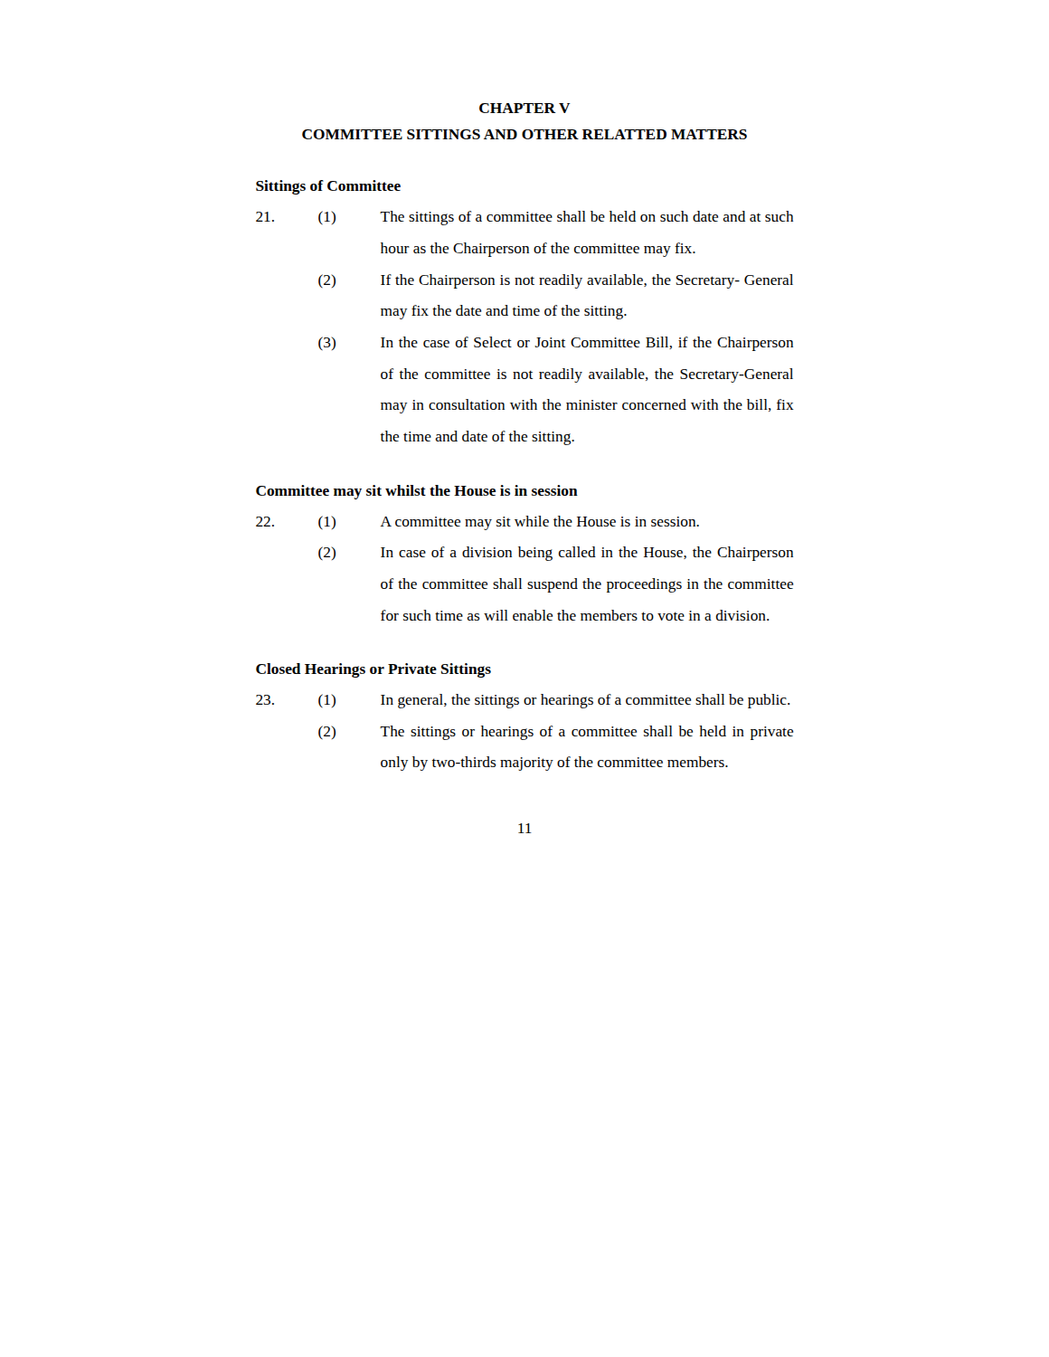CHAPTER V
COMMITTEE SITTINGS AND OTHER RELATTED MATTERS
Sittings of Committee
| 21. | (1) | The sittings of a committee shall be held on such date and at such hour as the Chairperson of the committee may fix. |
| | (2) | If the Chairperson is not readily available, the Secretary- General may fix the date and time of the sitting. |
| | (3) | In the case of Select or Joint Committee Bill, if the Chairperson of the committee is not readily available, the Secretary-General may in consultation with the minister concerned with the bill, fix the time and date of the sitting. |
Committee may sit whilst the House is in session
| 22. | (1) | A committee may sit while the House is in session. |
| | (2) | In case of a division being called in the House, the Chairperson of the committee shall suspend the proceedings in the committee for such time as will enable the members to vote in a division. |
Closed Hearings or Private Sittings
| 23. | (1) | In general, the sittings or hearings of a committee shall be public. |
| | (2) | The sittings or hearings of a committee shall be held in private only by two-thirds majority of the committee members. |
11